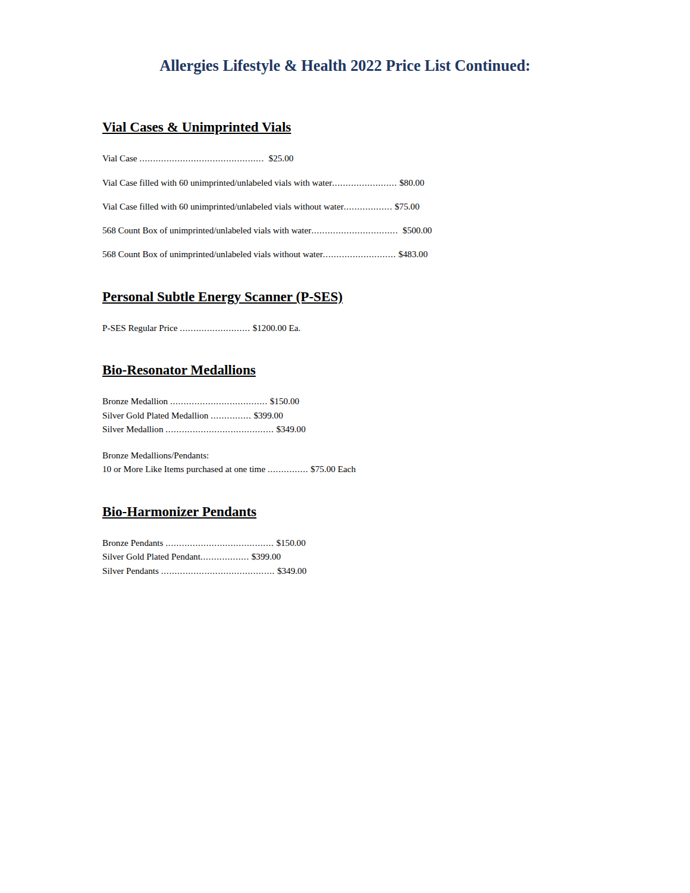Allergies Lifestyle & Health 2022 Price List Continued:
Vial Cases & Unimprinted Vials
Vial Case .............................................. $25.00
Vial Case filled with 60 unimprinted/unlabeled vials with water........................ $80.00
Vial Case filled with 60 unimprinted/unlabeled vials without water.................. $75.00
568 Count Box of unimprinted/unlabeled vials with water................................ $500.00
568 Count Box of unimprinted/unlabeled vials without water........................... $483.00
Personal Subtle Energy Scanner (P-SES)
P-SES Regular Price .......................... $1200.00 Ea.
Bio-Resonator Medallions
Bronze Medallion .................................... $150.00
Silver Gold Plated Medallion ............... $399.00
Silver Medallion ........................................ $349.00
Bronze Medallions/Pendants:
10 or More Like Items purchased at one time ............... $75.00 Each
Bio-Harmonizer Pendants
Bronze Pendants ........................................ $150.00
Silver Gold Plated Pendant.................. $399.00
Silver Pendants .......................................... $349.00